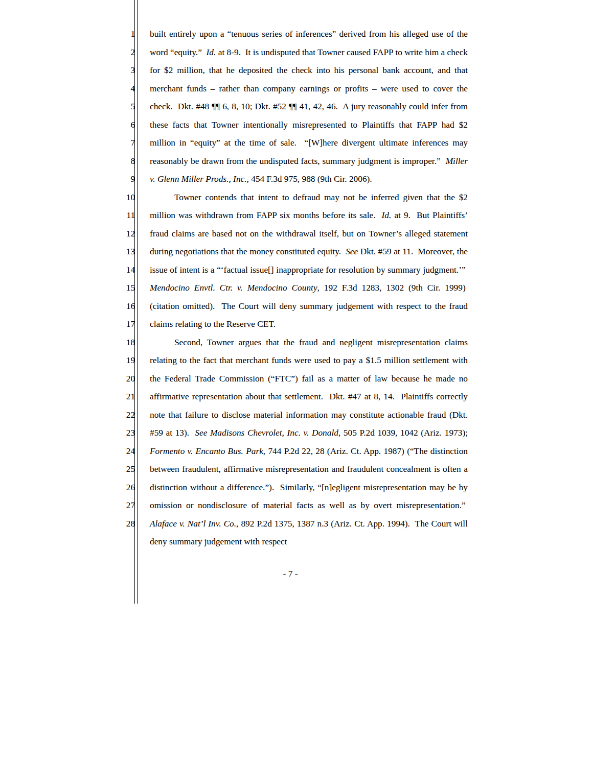| 1 2 3 4 5 6 7 8 9 10 11 12 13 14 15 16 17 18 19 20 21 22 23 24 25 26 27 28 | built entirely upon a “tenuous series of inferences” derived from his alleged use of the word “equity.” Id. at 8-9. It is undisputed that Towner caused FAPP to write him a check for $2 million, that he deposited the check into his personal bank account, and that merchant funds – rather than company earnings or profits – were used to cover the check. Dkt. #48 ¶¶ 6, 8, 10; Dkt. #52 ¶¶ 41, 42, 46. A jury reasonably could infer from these facts that Towner intentionally misrepresented to Plaintiffs that FAPP had $2 million in “equity” at the time of sale. “[W]here divergent ultimate inferences may reasonably be drawn from the undisputed facts, summary judgment is improper.” Miller v. Glenn Miller Prods., Inc. , 454 F.3d 975, 988 (9th Cir. 2006). Towner contends that intent to defraud may not be inferred given that the $2 million was withdrawn from FAPP six months before its sale. Id. at 9. But Plaintiffs’ fraud claims are based not on the withdrawal itself, but on Towner’s alleged statement during negotiations that the money constituted equity. See Dkt. #59 at 11. Moreover, the issue of intent is a “‘factual issue[] inappropriate for resolution by summary judgment.’” Mendocino Envtl. Ctr. v. Mendocino County , 192 F.3d 1283, 1302 (9th Cir. 1999) (citation omitted). The Court will deny summary judgement with respect to the fraud claims relating to the Reserve CET. Second, Towner argues that the fraud and negligent misrepresentation claims relating to the fact that merchant funds were used to pay a $1.5 million settlement with the Federal Trade Commission (“FTC”) fail as a matter of law because he made no affirmative representation about that settlement. Dkt. #47 at 8, 14. Plaintiffs correctly note that failure to disclose material information may constitute actionable fraud (Dkt. #59 at 13). See Madisons Chevrolet, Inc. v. Donald , 505 P.2d 1039, 1042 (Ariz. 1973); Formento v. Encanto Bus. Park , 744 P.2d 22, 28 (Ariz. Ct. App. 1987) (“The distinction between fraudulent, affirmative misrepresentation and fraudulent concealment is often a distinction without a difference.”). Similarly, “[n]egligent misrepresentation may be by omission or nondisclosure of material facts as well as by overt misrepresentation.” Alaface v. Nat’l Inv. Co. , 892 P.2d 1375, 1387 n.3 (Ariz. Ct. App. 1994). The Court will deny summary judgement with respect |
- 7 -